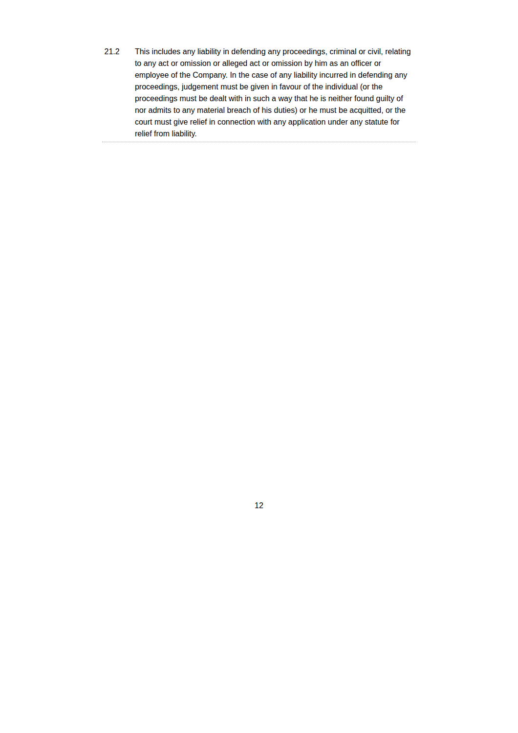21.2
This includes any liability in defending any proceedings, criminal or civil, relating to any act or omission or alleged act or omission by him as an officer or employee of the Company. In the case of any liability incurred in defending any proceedings, judgement must be given in favour of the individual (or the proceedings must be dealt with in such a way that he is neither found guilty of nor admits to any material breach of his duties) or he must be acquitted, or the court must give relief in connection with any application under any statute for relief from liability.
12